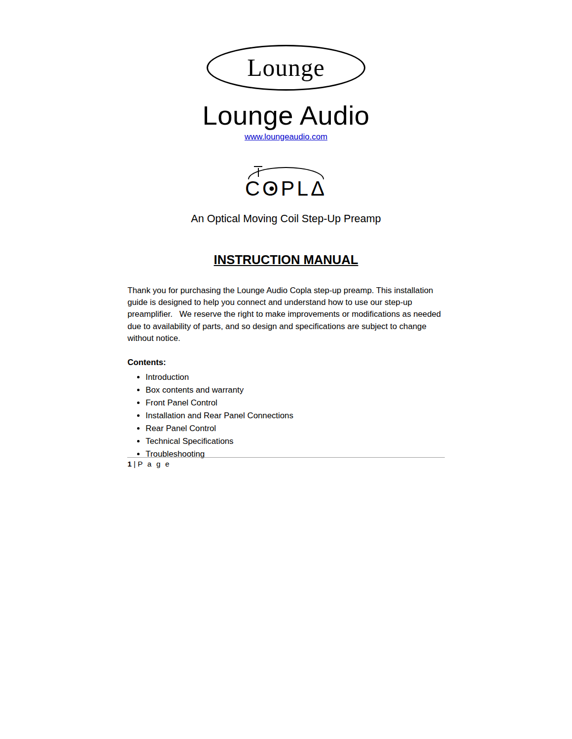Lounge
Lounge Audio
www.loungeaudio.com
CO PLΔ
An Optical Moving Coil Step-Up Preamp
INSTRUCTION MANUAL
Thank you for purchasing the Lounge Audio Copla step-up preamp. This installation guide is designed to help you connect and understand how to use our step-up preamplifier. We reserve the right to make improvements or modifications as needed due to availability of parts, and so design and specifications are subject to change without notice.
Contents:
Introduction
Box contents and warranty
Front Panel Control
Installation and Rear Panel Connections
Rear Panel Control
Technical Specifications
Troubleshooting
1 | P a g e